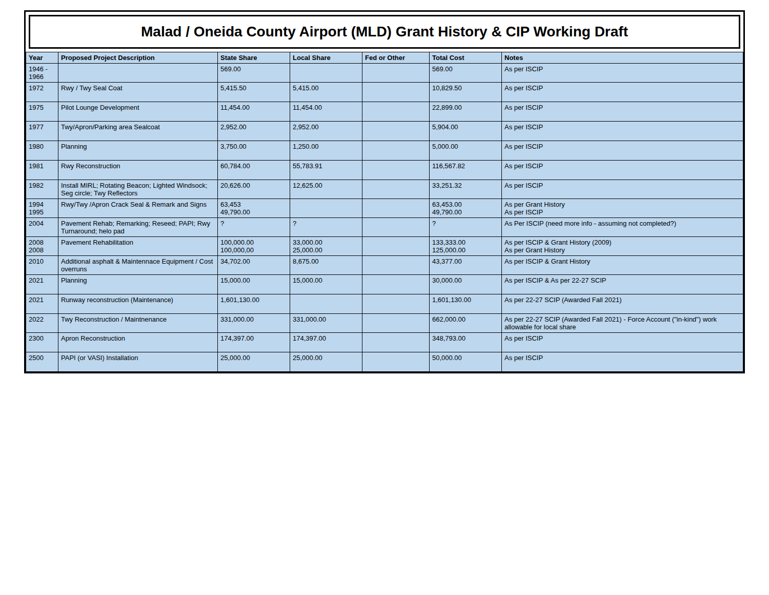Malad / Oneida County Airport (MLD) Grant History & CIP Working Draft
| Year | Proposed Project Description | State Share | Local Share | Fed or Other | Total Cost | Notes |
| --- | --- | --- | --- | --- | --- | --- |
| 1946 - 1966 | | 569.00 | | | 569.00 | As per ISCIP |
| 1972 | Rwy / Twy Seal Coat | 5,415.50 | 5,415.00 | | 10,829.50 | As per ISCIP |
| 1975 | Pilot Lounge Development | 11,454.00 | 11,454.00 | | 22,899.00 | As per ISCIP |
| 1977 | Twy/Apron/Parking area Sealcoat | 2,952.00 | 2,952.00 | | 5,904.00 | As per ISCIP |
| 1980 | Planning | 3,750.00 | 1,250.00 | | 5,000.00 | As per ISCIP |
| 1981 | Rwy Reconstruction | 60,784.00 | 55,783.91 | | 116,567.82 | As per ISCIP |
| 1982 | Install MIRL; Rotating Beacon; Lighted Windsock; Seg circle; Twy Reflectors | 20,626.00 | 12,625.00 | | 33,251.32 | As per ISCIP |
| 1994 1995 | Rwy/Twy /Apron Crack Seal & Remark and Signs | 63,453 49,790.00 | | | 63,453.00 49,790.00 | As per Grant History As per ISCIP |
| 2004 | Pavement Rehab; Remarking; Reseed; PAPI; Rwy Turnaround; helo pad | ? | ? | | ? | As Per ISCIP (need more info - assuming not completed?) |
| 2008 2008 | Pavement Rehabilitation | 100,000.00 100,000,00 | 33,000.00 25,000.00 | | 133,333.00 125,000.00 | As per ISCIP & Grant History (2009) As per Grant History |
| 2010 | Additional asphalt & Maintennace Equipment / Cost overruns | 34,702.00 | 8,675.00 | | 43,377.00 | As per ISCIP & Grant History |
| 2021 | Planning | 15,000.00 | 15,000.00 | | 30,000.00 | As per ISCIP & As per 22-27 SCIP |
| 2021 | Runway reconstruction (Maintenance) | 1,601,130.00 | | | 1,601,130.00 | As per 22-27 SCIP (Awarded Fall 2021) |
| 2022 | Twy Reconstruction / Maintnenance | 331,000.00 | 331,000.00 | | 662,000.00 | As per 22-27 SCIP (Awarded Fall 2021) - Force Account ("in-kind") work allowable for local share |
| 2300 | Apron Reconstruction | 174,397.00 | 174,397.00 | | 348,793.00 | As per ISCIP |
| 2500 | PAPI (or VASI) Installation | 25,000.00 | 25,000.00 | | 50,000.00 | As per ISCIP |